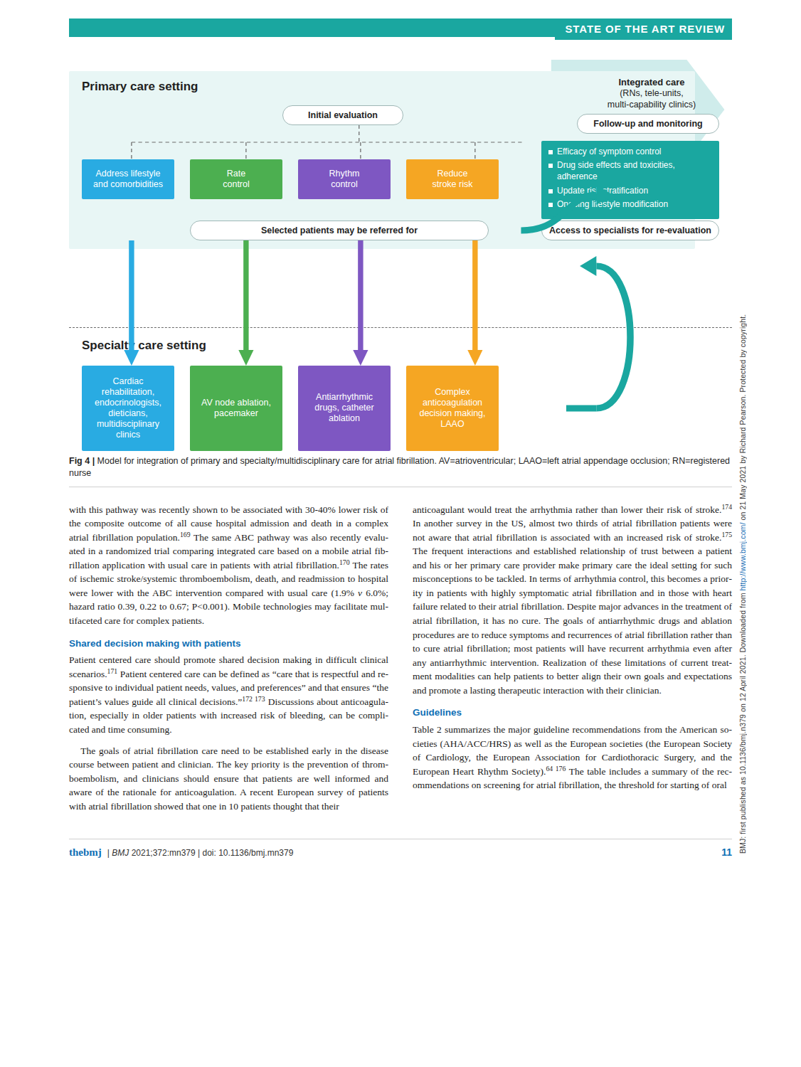State of the Art Review
BMJ: first published as 10.1136/bmj.n379 on 12 April 2021. Downloaded from http://www.bmj.com/ on 21 May 2021 by Richard Pearson. Protected by copyright.
Primary care setting
Integrated care
(RNs, tele-units,
multi-capability clinics)
Initial evaluation
Follow-up and monitoring
Address lifestyle
and comorbidities
Rate
control
Rhythm
control
Reduce
stroke risk
Efficacy of symptom control
Drug side effects and toxicities, adherence
Update risk stratification
Ongoing lifestyle modification
Selected patients may be referred for
Access to specialists for re-evaluation
Specialty care setting
Cardiac
rehabilitation,
endocrinologists,
dieticians,
multidisciplinary
clinics
AV node ablation,
pacemaker
Antiarrhythmic
drugs, catheter
ablation
Complex
anticoagulation
decision making,
LAAO
Fig 4 | Model for integration of primary and specialty/multidisciplinary care for atrial fibrillation. AV=atrioventricular; LAAO=left atrial appendage occlusion; RN=registered nurse
with this pathway was recently shown to be associated with 30-40% lower risk of the composite outcome of all cause hospital admission and death in a complex atrial fibrillation population.169 The same ABC pathway was also recently evaluated in a randomized trial comparing integrated care based on a mobile atrial fibrillation application with usual care in patients with atrial fibrillation.170 The rates of ischemic stroke/systemic thromboembolism, death, and readmission to hospital were lower with the ABC intervention compared with usual care (1.9% v 6.0%; hazard ratio 0.39, 0.22 to 0.67; P<0.001). Mobile technologies may facilitate multifaceted care for complex patients.
Shared decision making with patients
Patient centered care should promote shared decision making in difficult clinical scenarios.171 Patient centered care can be defined as “care that is respectful and responsive to individual patient needs, values, and preferences” and that ensures “the patient’s values guide all clinical decisions.”172 173 Discussions about anticoagulation, especially in older patients with increased risk of bleeding, can be complicated and time consuming.
The goals of atrial fibrillation care need to be established early in the disease course between patient and clinician. The key priority is the prevention of thromboembolism, and clinicians should ensure that patients are well informed and aware of the rationale for anticoagulation. A recent European survey of patients with atrial fibrillation showed that one in 10 patients thought that their
anticoagulant would treat the arrhythmia rather than lower their risk of stroke.174 In another survey in the US, almost two thirds of atrial fibrillation patients were not aware that atrial fibrillation is associated with an increased risk of stroke.175 The frequent interactions and established relationship of trust between a patient and his or her primary care provider make primary care the ideal setting for such misconceptions to be tackled. In terms of arrhythmia control, this becomes a priority in patients with highly symptomatic atrial fibrillation and in those with heart failure related to their atrial fibrillation. Despite major advances in the treatment of atrial fibrillation, it has no cure. The goals of antiarrhythmic drugs and ablation procedures are to reduce symptoms and recurrences of atrial fibrillation rather than to cure atrial fibrillation; most patients will have recurrent arrhythmia even after any antiarrhythmic intervention. Realization of these limitations of current treatment modalities can help patients to better align their own goals and expectations and promote a lasting therapeutic interaction with their clinician.
Guidelines
Table 2 summarizes the major guideline recommendations from the American societies (AHA/ACC/HRS) as well as the European societies (the European Society of Cardiology, the European Association for Cardiothoracic Surgery, and the European Heart Rhythm Society).64 176 The table includes a summary of the recommendations on screening for atrial fibrillation, the threshold for starting of oral
the bmj
| BMJ 2021;372:mn379 | doi: 10.1136/bmj.mn379
11